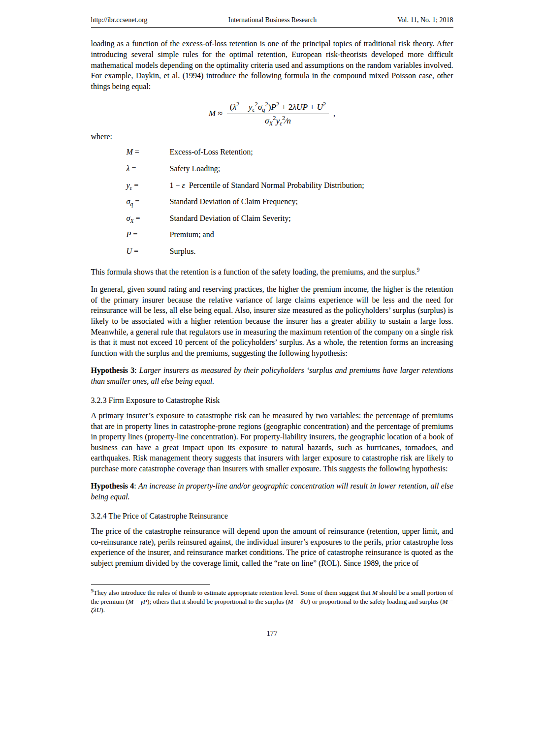http://ibr.ccsenet.org International Business Research Vol. 11, No. 1; 2018
loading as a function of the excess-of-loss retention is one of the principal topics of traditional risk theory. After introducing several simple rules for the optimal retention, European risk-theorists developed more difficult mathematical models depending on the optimality criteria used and assumptions on the random variables involved. For example, Daykin, et al. (1994) introduce the following formula in the compound mixed Poisson case, other things being equal:
M ≈ (λ2 − yε2σq2)P2 + 2λUP + U2 σX2yε2∕n ,
where:
M =
Excess-of-Loss Retention;
λ =
Safety Loading;
yε =
1 − ε Percentile of Standard Normal Probability Distribution;
σq =
Standard Deviation of Claim Frequency;
σX =
Standard Deviation of Claim Severity;
P =
Premium; and
U =
Surplus.
This formula shows that the retention is a function of the safety loading, the premiums, and the surplus.9
In general, given sound rating and reserving practices, the higher the premium income, the higher is the retention of the primary insurer because the relative variance of large claims experience will be less and the need for reinsurance will be less, all else being equal. Also, insurer size measured as the policyholders’ surplus (surplus) is likely to be associated with a higher retention because the insurer has a greater ability to sustain a large loss. Meanwhile, a general rule that regulators use in measuring the maximum retention of the company on a single risk is that it must not exceed 10 percent of the policyholders’ surplus. As a whole, the retention forms an increasing function with the surplus and the premiums, suggesting the following hypothesis:
Hypothesis 3: Larger insurers as measured by their policyholders ‘surplus and premiums have larger retentions than smaller ones, all else being equal.
3.2.3 Firm Exposure to Catastrophe Risk
A primary insurer’s exposure to catastrophe risk can be measured by two variables: the percentage of premiums that are in property lines in catastrophe-prone regions (geographic concentration) and the percentage of premiums in property lines (property-line concentration). For property-liability insurers, the geographic location of a book of business can have a great impact upon its exposure to natural hazards, such as hurricanes, tornadoes, and earthquakes. Risk management theory suggests that insurers with larger exposure to catastrophe risk are likely to purchase more catastrophe coverage than insurers with smaller exposure. This suggests the following hypothesis:
Hypothesis 4: An increase in property-line and/or geographic concentration will result in lower retention, all else being equal.
3.2.4 The Price of Catastrophe Reinsurance
The price of the catastrophe reinsurance will depend upon the amount of reinsurance (retention, upper limit, and co-reinsurance rate), perils reinsured against, the individual insurer’s exposures to the perils, prior catastrophe loss experience of the insurer, and reinsurance market conditions. The price of catastrophe reinsurance is quoted as the subject premium divided by the coverage limit, called the “rate on line” (ROL). Since 1989, the price of
9They also introduce the rules of thumb to estimate appropriate retention level. Some of them suggest that M should be a small portion of the premium (M = γP); others that it should be proportional to the surplus (M = δU) or proportional to the safety loading and surplus (M = ζλU).
177